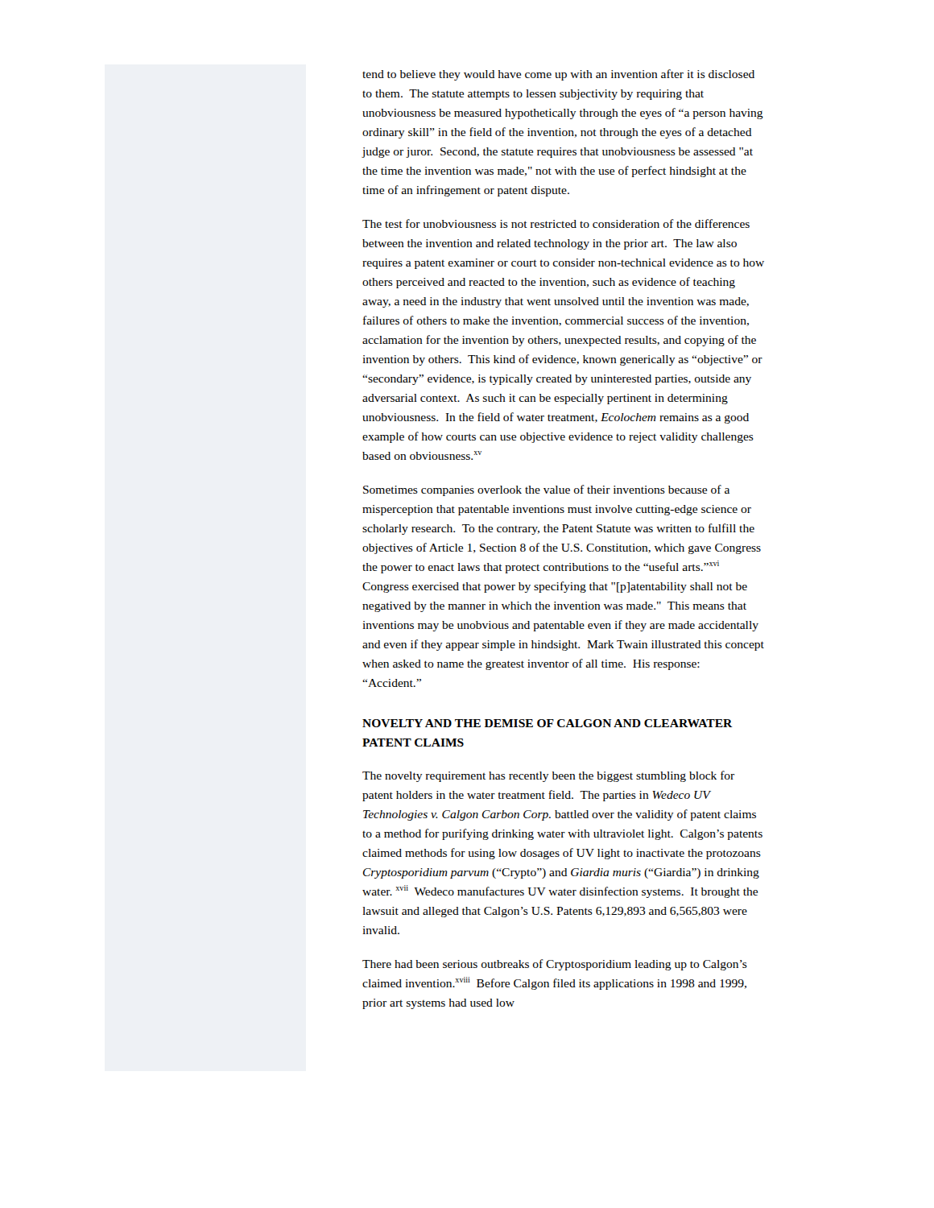tend to believe they would have come up with an invention after it is disclosed to them. The statute attempts to lessen subjectivity by requiring that unobviousness be measured hypothetically through the eyes of “a person having ordinary skill” in the field of the invention, not through the eyes of a detached judge or juror. Second, the statute requires that unobviousness be assessed "at the time the invention was made," not with the use of perfect hindsight at the time of an infringement or patent dispute.
The test for unobviousness is not restricted to consideration of the differences between the invention and related technology in the prior art. The law also requires a patent examiner or court to consider non-technical evidence as to how others perceived and reacted to the invention, such as evidence of teaching away, a need in the industry that went unsolved until the invention was made, failures of others to make the invention, commercial success of the invention, acclamation for the invention by others, unexpected results, and copying of the invention by others. This kind of evidence, known generically as “objective” or “secondary” evidence, is typically created by uninterested parties, outside any adversarial context. As such it can be especially pertinent in determining unobviousness. In the field of water treatment, Ecolochem remains as a good example of how courts can use objective evidence to reject validity challenges based on obviousness.xv
Sometimes companies overlook the value of their inventions because of a misperception that patentable inventions must involve cutting-edge science or scholarly research. To the contrary, the Patent Statute was written to fulfill the objectives of Article 1, Section 8 of the U.S. Constitution, which gave Congress the power to enact laws that protect contributions to the “useful arts.”xvi Congress exercised that power by specifying that "[p]atentability shall not be negatived by the manner in which the invention was made." This means that inventions may be unobvious and patentable even if they are made accidentally and even if they appear simple in hindsight. Mark Twain illustrated this concept when asked to name the greatest inventor of all time. His response: “Accident.”
NOVELTY AND THE DEMISE OF CALGON AND CLEARWATER PATENT CLAIMS
The novelty requirement has recently been the biggest stumbling block for patent holders in the water treatment field. The parties in Wedeco UV Technologies v. Calgon Carbon Corp. battled over the validity of patent claims to a method for purifying drinking water with ultraviolet light. Calgon’s patents claimed methods for using low dosages of UV light to inactivate the protozoans Cryptosporidium parvum (“Crypto”) and Giardia muris (“Giardia”) in drinking water. xvii Wedeco manufactures UV water disinfection systems. It brought the lawsuit and alleged that Calgon’s U.S. Patents 6,129,893 and 6,565,803 were invalid.
There had been serious outbreaks of Cryptosporidium leading up to Calgon’s claimed invention.xviii Before Calgon filed its applications in 1998 and 1999, prior art systems had used low